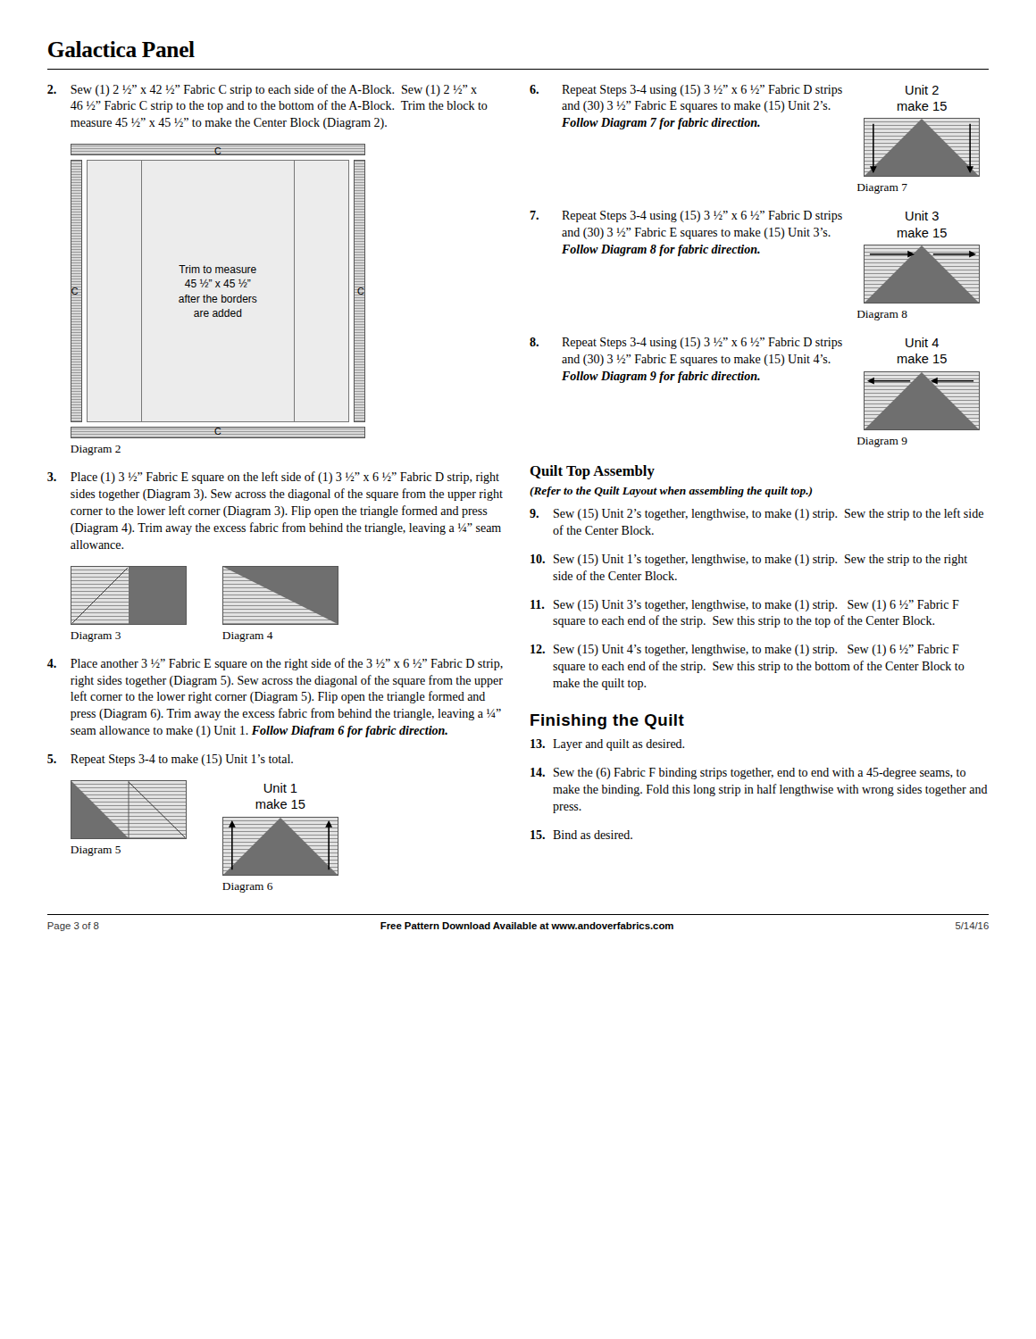Galactica Panel
2. Sew (1) 2 ½” x 42 ½” Fabric C strip to each side of the A-Block. Sew (1) 2 ½” x 46 ½” Fabric C strip to the top and to the bottom of the A-Block. Trim the block to measure 45 ½” x 45 ½” to make the Center Block (Diagram 2).
C C C C
Trim to measure
45 ½” x 45 ½”
after the borders
are added
Diagram 2
3. Place (1) 3 ½” Fabric E square on the left side of (1) 3 ½” x 6 ½” Fabric D strip, right sides together (Diagram 3). Sew across the diagonal of the square from the upper right corner to the lower left corner (Diagram 3). Flip open the triangle formed and press (Diagram 4). Trim away the excess fabric from behind the triangle, leaving a ¼” seam allowance.
Diagram 3
Diagram 4
4. Place another 3 ½” Fabric E square on the right side of the 3 ½” x 6 ½” Fabric D strip, right sides together (Diagram 5). Sew across the diagonal of the square from the upper left corner to the lower right corner (Diagram 5). Flip open the triangle formed and press (Diagram 6). Trim away the excess fabric from behind the triangle, leaving a ¼” seam allowance to make (1) Unit 1. Follow Diafram 6 for fabric direction.
5. Repeat Steps 3-4 to make (15) Unit 1’s total.
Diagram 5
Unit 1
make 15
Diagram 6
6.
Repeat Steps 3-4 using (15) 3 ½” x 6 ½” Fabric D strips and (30) 3 ½” Fabric E squares to make (15) Unit 2’s. Follow Diagram 7 for fabric direction.
Unit 2
make 15
Diagram 7
7.
Repeat Steps 3-4 using (15) 3 ½” x 6 ½” Fabric D strips and (30) 3 ½” Fabric E squares to make (15) Unit 3’s. Follow Diagram 8 for fabric direction.
Unit 3
make 15
Diagram 8
8.
Repeat Steps 3-4 using (15) 3 ½” x 6 ½” Fabric D strips and (30) 3 ½” Fabric E squares to make (15) Unit 4’s. Follow Diagram 9 for fabric direction.
Unit 4
make 15
Diagram 9
Quilt Top Assembly
(Refer to the Quilt Layout when assembling the quilt top.)
9. Sew (15) Unit 2’s together, lengthwise, to make (1) strip. Sew the strip to the left side of the Center Block.
10. Sew (15) Unit 1’s together, lengthwise, to make (1) strip. Sew the strip to the right side of the Center Block.
11. Sew (15) Unit 3’s together, lengthwise, to make (1) strip. Sew (1) 6 ½” Fabric F square to each end of the strip. Sew this strip to the top of the Center Block.
12. Sew (15) Unit 4’s together, lengthwise, to make (1) strip. Sew (1) 6 ½” Fabric F square to each end of the strip. Sew this strip to the bottom of the Center Block to make the quilt top.
Finishing the Quilt
13. Layer and quilt as desired.
14. Sew the (6) Fabric F binding strips together, end to end with a 45-degree seams, to make the binding. Fold this long strip in half lengthwise with wrong sides together and press.
15. Bind as desired.
Page 3 of 8
Free Pattern Download Available at www.andoverfabrics.com
5/14/16